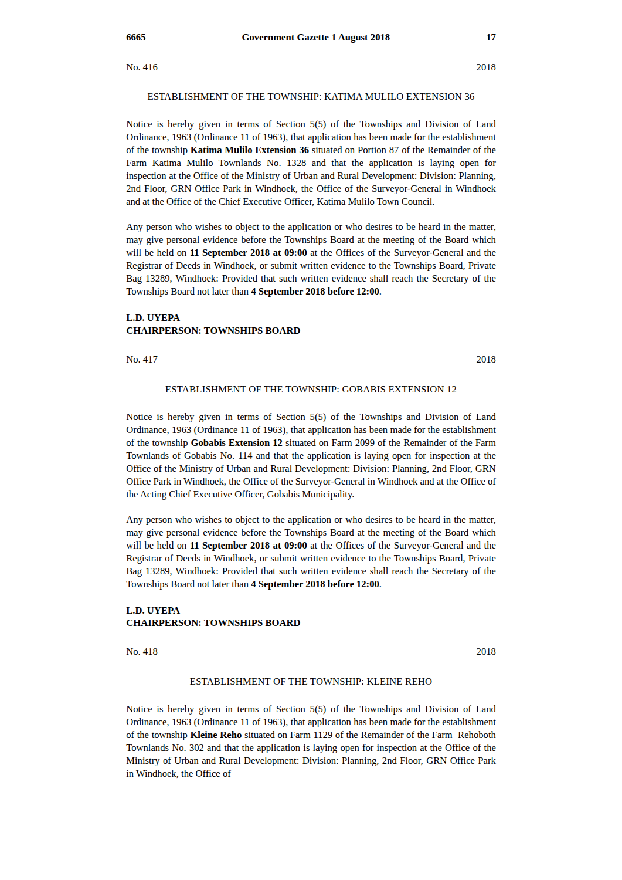6665 Government Gazette 1 August 2018 17
No. 416 2018
ESTABLISHMENT OF THE TOWNSHIP: KATIMA MULILO EXTENSION 36
Notice is hereby given in terms of Section 5(5) of the Townships and Division of Land Ordinance, 1963 (Ordinance 11 of 1963), that application has been made for the establishment of the township Katima Mulilo Extension 36 situated on Portion 87 of the Remainder of the Farm Katima Mulilo Townlands No. 1328 and that the application is laying open for inspection at the Office of the Ministry of Urban and Rural Development: Division: Planning, 2nd Floor, GRN Office Park in Windhoek, the Office of the Surveyor-General in Windhoek and at the Office of the Chief Executive Officer, Katima Mulilo Town Council.
Any person who wishes to object to the application or who desires to be heard in the matter, may give personal evidence before the Townships Board at the meeting of the Board which will be held on 11 September 2018 at 09:00 at the Offices of the Surveyor-General and the Registrar of Deeds in Windhoek, or submit written evidence to the Townships Board, Private Bag 13289, Windhoek: Provided that such written evidence shall reach the Secretary of the Townships Board not later than 4 September 2018 before 12:00.
L.D. UYEPA
CHAIRPERSON: TOWNSHIPS BOARD
No. 417 2018
ESTABLISHMENT OF THE TOWNSHIP: GOBABIS EXTENSION 12
Notice is hereby given in terms of Section 5(5) of the Townships and Division of Land Ordinance, 1963 (Ordinance 11 of 1963), that application has been made for the establishment of the township Gobabis Extension 12 situated on Farm 2099 of the Remainder of the Farm Townlands of Gobabis No. 114 and that the application is laying open for inspection at the Office of the Ministry of Urban and Rural Development: Division: Planning, 2nd Floor, GRN Office Park in Windhoek, the Office of the Surveyor-General in Windhoek and at the Office of the Acting Chief Executive Officer, Gobabis Municipality.
Any person who wishes to object to the application or who desires to be heard in the matter, may give personal evidence before the Townships Board at the meeting of the Board which will be held on 11 September 2018 at 09:00 at the Offices of the Surveyor-General and the Registrar of Deeds in Windhoek, or submit written evidence to the Townships Board, Private Bag 13289, Windhoek: Provided that such written evidence shall reach the Secretary of the Townships Board not later than 4 September 2018 before 12:00.
L.D. UYEPA
CHAIRPERSON: TOWNSHIPS BOARD
No. 418 2018
ESTABLISHMENT OF THE TOWNSHIP: KLEINE REHO
Notice is hereby given in terms of Section 5(5) of the Townships and Division of Land Ordinance, 1963 (Ordinance 11 of 1963), that application has been made for the establishment of the township Kleine Reho situated on Farm 1129 of the Remainder of the Farm Rehoboth Townlands No. 302 and that the application is laying open for inspection at the Office of the Ministry of Urban and Rural Development: Division: Planning, 2nd Floor, GRN Office Park in Windhoek, the Office of